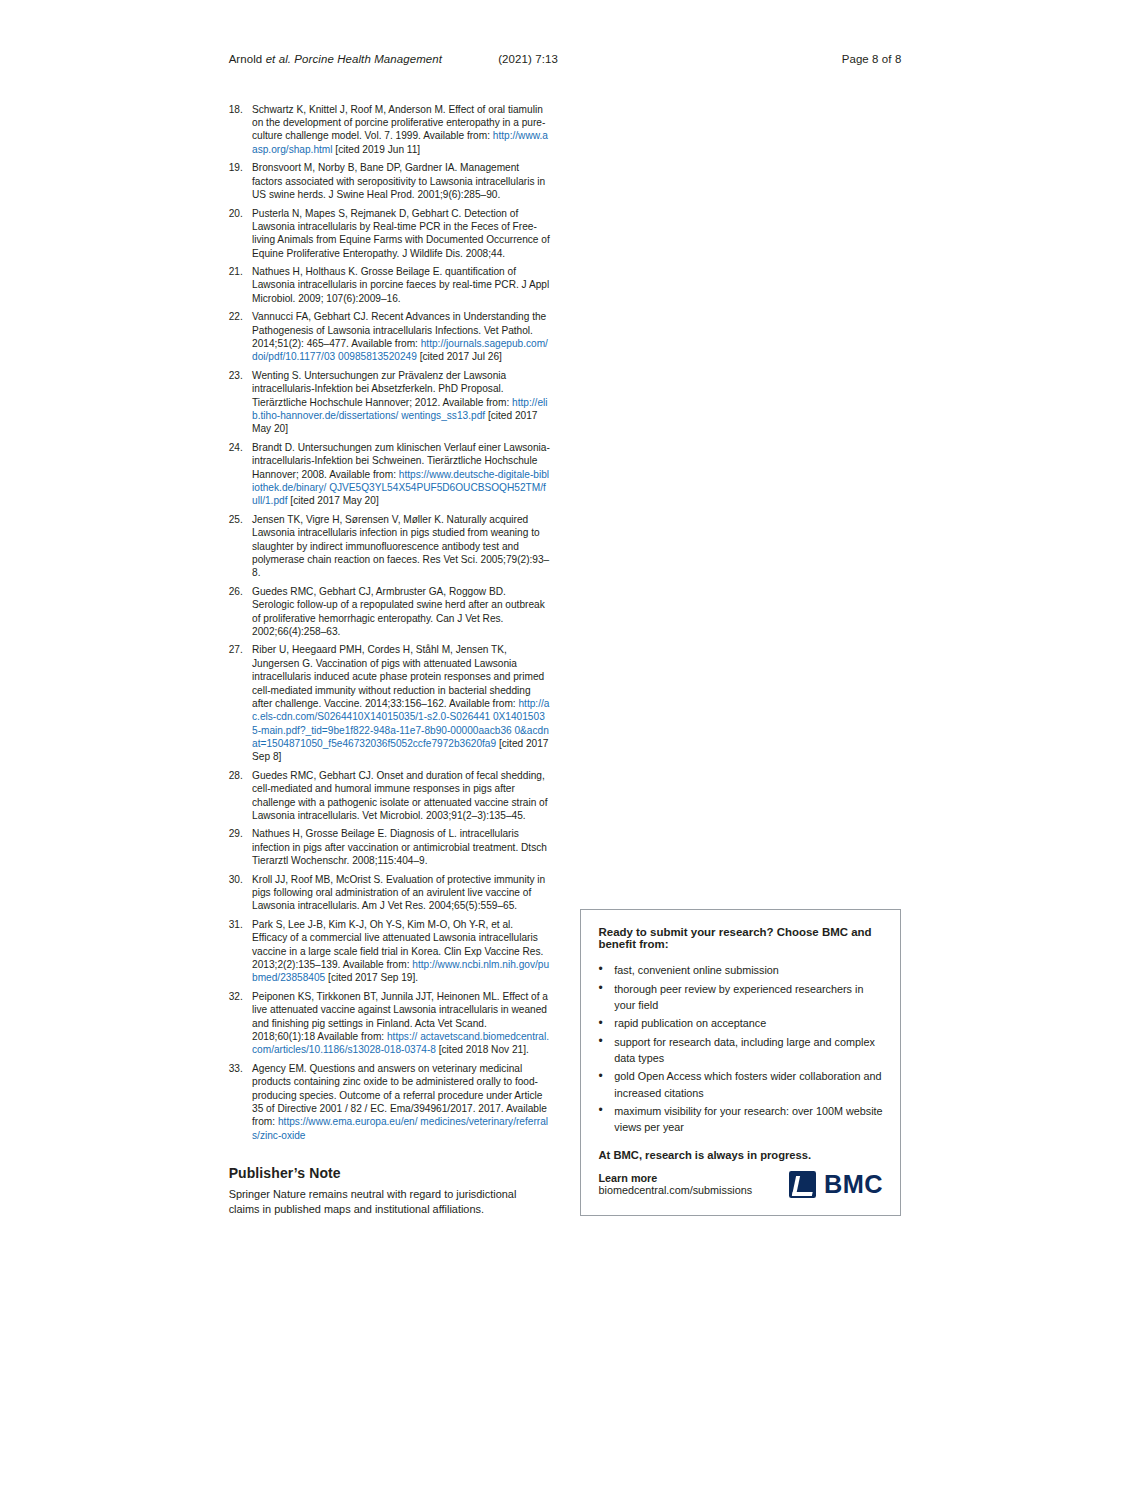Arnold et al. Porcine Health Management (2021) 7:13
Page 8 of 8
18. Schwartz K, Knittel J, Roof M, Anderson M. Effect of oral tiamulin on the development of porcine proliferative enteropathy in a pure-culture challenge model. Vol. 7. 1999. Available from: http://www.aasp.org/shap.html [cited 2019 Jun 11]
19. Bronsvoort M, Norby B, Bane DP, Gardner IA. Management factors associated with seropositivity to Lawsonia intracellularis in US swine herds. J Swine Heal Prod. 2001;9(6):285–90.
20. Pusterla N, Mapes S, Rejmanek D, Gebhart C. Detection of Lawsonia intracellularis by Real-time PCR in the Feces of Free-living Animals from Equine Farms with Documented Occurrence of Equine Proliferative Enteropathy. J Wildlife Dis. 2008;44.
21. Nathues H, Holthaus K. Grosse Beilage E. quantification of Lawsonia intracellularis in porcine faeces by real-time PCR. J Appl Microbiol. 2009; 107(6):2009–16.
22. Vannucci FA, Gebhart CJ. Recent Advances in Understanding the Pathogenesis of Lawsonia intracellularis Infections. Vet Pathol. 2014;51(2): 465–477. Available from: http://journals.sagepub.com/doi/pdf/10.1177/03 00985813520249 [cited 2017 Jul 26]
23. Wenting S. Untersuchungen zur Prävalenz der Lawsonia intracellularis-Infektion bei Absetzferkeln. PhD Proposal. Tierärztliche Hochschule Hannover; 2012. Available from: http://elib.tiho-hannover.de/dissertations/ wentings_ss13.pdf [cited 2017 May 20]
24. Brandt D. Untersuchungen zum klinischen Verlauf einer Lawsonia-intracellularis-Infektion bei Schweinen. Tierärztliche Hochschule Hannover; 2008. Available from: https://www.deutsche-digitale-bibliothek.de/binary/ QJVE5Q3YL54X54PUF5D6OUCBSOQH52TM/full/1.pdf [cited 2017 May 20]
25. Jensen TK, Vigre H, Sørensen V, Møller K. Naturally acquired Lawsonia intracellularis infection in pigs studied from weaning to slaughter by indirect immunofluorescence antibody test and polymerase chain reaction on faeces. Res Vet Sci. 2005;79(2):93–8.
26. Guedes RMC, Gebhart CJ, Armbruster GA, Roggow BD. Serologic follow-up of a repopulated swine herd after an outbreak of proliferative hemorrhagic enteropathy. Can J Vet Res. 2002;66(4):258–63.
27. Riber U, Heegaard PMH, Cordes H, Ståhl M, Jensen TK, Jungersen G. Vaccination of pigs with attenuated Lawsonia intracellularis induced acute phase protein responses and primed cell-mediated immunity without reduction in bacterial shedding after challenge. Vaccine. 2014;33:156–162. Available from: http://ac.els-cdn.com/S0264410X14015035/1-s2.0-S026441 0X14015035-main.pdf?_tid=9be1f822-948a-11e7-8b90-00000aacb36 0&acdnat=1504871050_f5e46732036f5052ccfe7972b3620fa9 [cited 2017 Sep 8]
28. Guedes RMC, Gebhart CJ. Onset and duration of fecal shedding, cell-mediated and humoral immune responses in pigs after challenge with a pathogenic isolate or attenuated vaccine strain of Lawsonia intracellularis. Vet Microbiol. 2003;91(2–3):135–45.
29. Nathues H, Grosse Beilage E. Diagnosis of L. intracellularis infection in pigs after vaccination or antimicrobial treatment. Dtsch Tierarztl Wochenschr. 2008;115:404–9.
30. Kroll JJ, Roof MB, McOrist S. Evaluation of protective immunity in pigs following oral administration of an avirulent live vaccine of Lawsonia intracellularis. Am J Vet Res. 2004;65(5):559–65.
31. Park S, Lee J-B, Kim K-J, Oh Y-S, Kim M-O, Oh Y-R, et al. Efficacy of a commercial live attenuated Lawsonia intracellularis vaccine in a large scale field trial in Korea. Clin Exp Vaccine Res. 2013;2(2):135–139. Available from: http://www.ncbi.nlm.nih.gov/pubmed/23858405 [cited 2017 Sep 19].
32. Peiponen KS, Tirkkonen BT, Junnila JJT, Heinonen ML. Effect of a live attenuated vaccine against Lawsonia intracellularis in weaned and finishing pig settings in Finland. Acta Vet Scand. 2018;60(1):18 Available from: https:// actavetscand.biomedcentral.com/articles/10.1186/s13028-018-0374-8 [cited 2018 Nov 21].
33. Agency EM. Questions and answers on veterinary medicinal products containing zinc oxide to be administered orally to food-producing species. Outcome of a referral procedure under Article 35 of Directive 2001 / 82 / EC. Ema/394961/2017. 2017. Available from: https://www.ema.europa.eu/en/ medicines/veterinary/referrals/zinc-oxide
Publisher’s Note
Springer Nature remains neutral with regard to jurisdictional claims in published maps and institutional affiliations.
Ready to submit your research? Choose BMC and benefit from:
fast, convenient online submission
thorough peer review by experienced researchers in your field
rapid publication on acceptance
support for research data, including large and complex data types
gold Open Access which fosters wider collaboration and increased citations
maximum visibility for your research: over 100M website views per year
At BMC, research is always in progress.
Learn more biomedcentral.com/submissions
BMC